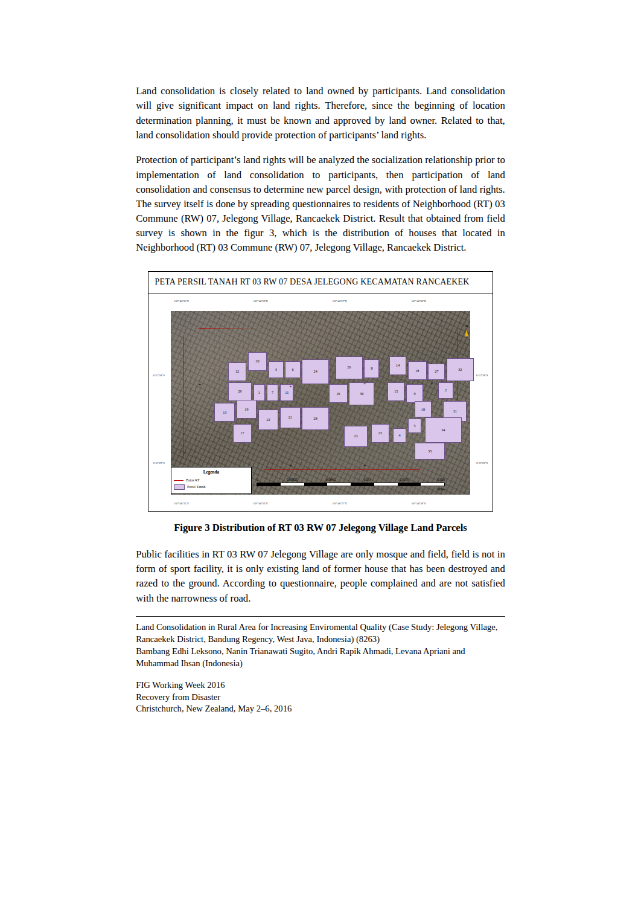Land consolidation is closely related to land owned by participants. Land consolidation will give significant impact on land rights. Therefore, since the beginning of location determination planning, it must be known and approved by land owner. Related to that, land consolidation should provide protection of participants’ land rights.
Protection of participant’s land rights will be analyzed the socialization relationship prior to implementation of land consolidation to participants, then participation of land consolidation and consensus to determine new parcel design, with protection of land rights. The survey itself is done by spreading questionnaires to residents of Neighborhood (RT) 03 Commune (RW) 07, Jelegong Village, Rancaekek District. Result that obtained from field survey is shown in the figur 3, which is the distribution of houses that located in Neighborhood (RT) 03 Commune (RW) 07, Jelegong Village, Rancaekek District.
PETA PERSIL TANAH RT 03 RW 07 DESA JELEGONG KECAMATAN RANCAEKEK
107°46'35"E 107°46'36"E 107°46'37"E 107°46'38"E 107°46'35"E 107°46'36"E 107°46'37"E 107°46'38"E 6°57'28"S 6°57'29"S 6°57'28"S 6°57'29"S
N
12
20
3
6
24
26
8
14
18
27
32
29
1
7
11
16
30
15
9
2
13
19
22
21
28
10
31
17
23
25
4
5
34
33
+
+
+
+
+
+
Legenda
Batas RT
Persil Tanah
00.003250.00650.0130.01950.026
Miles
Figure 3 Distribution of RT 03 RW 07 Jelegong Village Land Parcels
Public facilities in RT 03 RW 07 Jelegong Village are only mosque and field, field is not in form of sport facility, it is only existing land of former house that has been destroyed and razed to the ground. According to questionnaire, people complained and are not satisfied with the narrowness of road.
Land Consolidation in Rural Area for Increasing Enviromental Quality (Case Study: Jelegong Village, Rancaekek District, Bandung Regency, West Java, Indonesia) (8263)
Bambang Edhi Leksono, Nanin Trianawati Sugito, Andri Rapik Ahmadi, Levana Apriani and Muhammad Ihsan (Indonesia)
FIG Working Week 2016
Recovery from Disaster
Christchurch, New Zealand, May 2–6, 2016